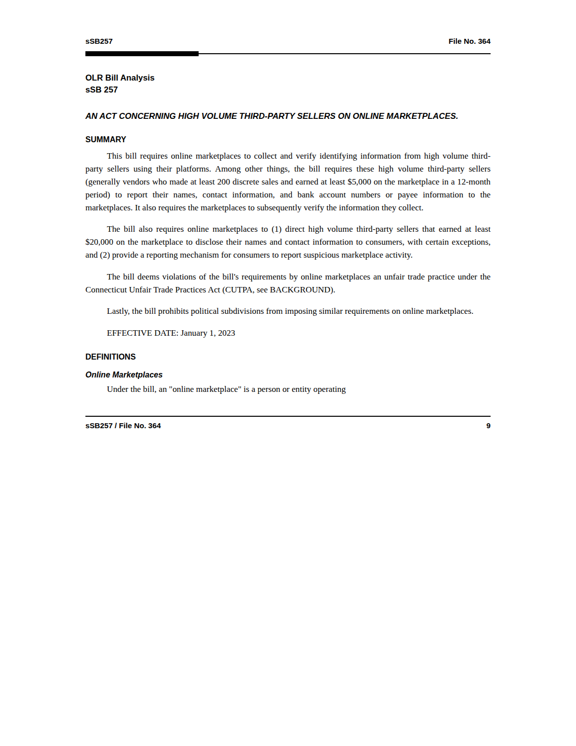sSB257 File No. 364
OLR Bill Analysis
sSB 257
AN ACT CONCERNING HIGH VOLUME THIRD-PARTY SELLERS ON ONLINE MARKETPLACES.
SUMMARY
This bill requires online marketplaces to collect and verify identifying information from high volume third-party sellers using their platforms. Among other things, the bill requires these high volume third-party sellers (generally vendors who made at least 200 discrete sales and earned at least $5,000 on the marketplace in a 12-month period) to report their names, contact information, and bank account numbers or payee information to the marketplaces. It also requires the marketplaces to subsequently verify the information they collect.
The bill also requires online marketplaces to (1) direct high volume third-party sellers that earned at least $20,000 on the marketplace to disclose their names and contact information to consumers, with certain exceptions, and (2) provide a reporting mechanism for consumers to report suspicious marketplace activity.
The bill deems violations of the bill's requirements by online marketplaces an unfair trade practice under the Connecticut Unfair Trade Practices Act (CUTPA, see BACKGROUND).
Lastly, the bill prohibits political subdivisions from imposing similar requirements on online marketplaces.
EFFECTIVE DATE: January 1, 2023
DEFINITIONS
Online Marketplaces
Under the bill, an "online marketplace" is a person or entity operating
sSB257 / File No. 364 9